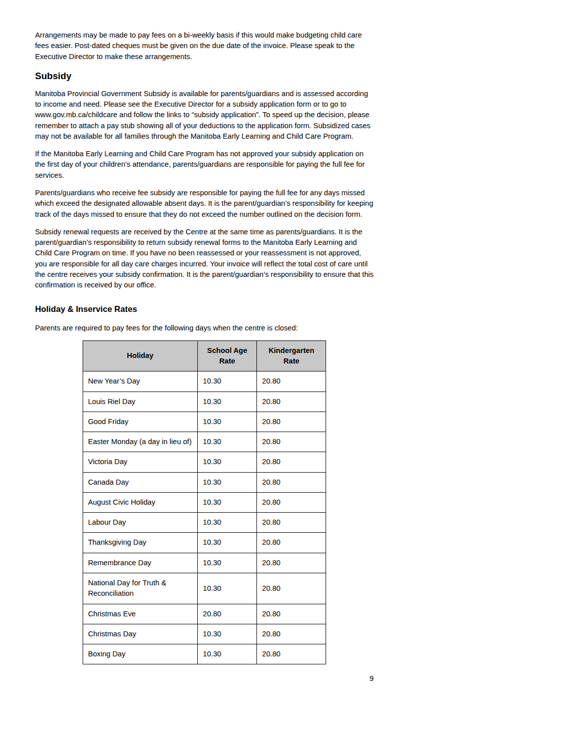Arrangements may be made to pay fees on a bi-weekly basis if this would make budgeting child care fees easier. Post-dated cheques must be given on the due date of the invoice. Please speak to the Executive Director to make these arrangements.
Subsidy
Manitoba Provincial Government Subsidy is available for parents/guardians and is assessed according to income and need. Please see the Executive Director for a subsidy application form or to go to www.gov.mb.ca/childcare and follow the links to “subsidy application”. To speed up the decision, please remember to attach a pay stub showing all of your deductions to the application form. Subsidized cases may not be available for all families through the Manitoba Early Learning and Child Care Program.
If the Manitoba Early Learning and Child Care Program has not approved your subsidy application on the first day of your children’s attendance, parents/guardians are responsible for paying the full fee for services.
Parents/guardians who receive fee subsidy are responsible for paying the full fee for any days missed which exceed the designated allowable absent days. It is the parent/guardian’s responsibility for keeping track of the days missed to ensure that they do not exceed the number outlined on the decision form.
Subsidy renewal requests are received by the Centre at the same time as parents/guardians. It is the parent/guardian’s responsibility to return subsidy renewal forms to the Manitoba Early Learning and Child Care Program on time. If you have no been reassessed or your reassessment is not approved, you are responsible for all day care charges incurred. Your invoice will reflect the total cost of care until the centre receives your subsidy confirmation. It is the parent/guardian’s responsibility to ensure that this confirmation is received by our office.
Holiday & Inservice Rates
Parents are required to pay fees for the following days when the centre is closed:
| Holiday | School Age Rate | Kindergarten Rate |
| --- | --- | --- |
| New Year’s Day | 10.30 | 20.80 |
| Louis Riel Day | 10.30 | 20.80 |
| Good Friday | 10.30 | 20.80 |
| Easter Monday (a day in lieu of) | 10.30 | 20.80 |
| Victoria Day | 10.30 | 20.80 |
| Canada Day | 10.30 | 20.80 |
| August Civic Holiday | 10.30 | 20.80 |
| Labour Day | 10.30 | 20.80 |
| Thanksgiving Day | 10.30 | 20.80 |
| Remembrance Day | 10.30 | 20.80 |
| National Day for Truth & Reconciliation | 10.30 | 20.80 |
| Christmas Eve | 20.80 | 20.80 |
| Christmas Day | 10.30 | 20.80 |
| Boxing Day | 10.30 | 20.80 |
9